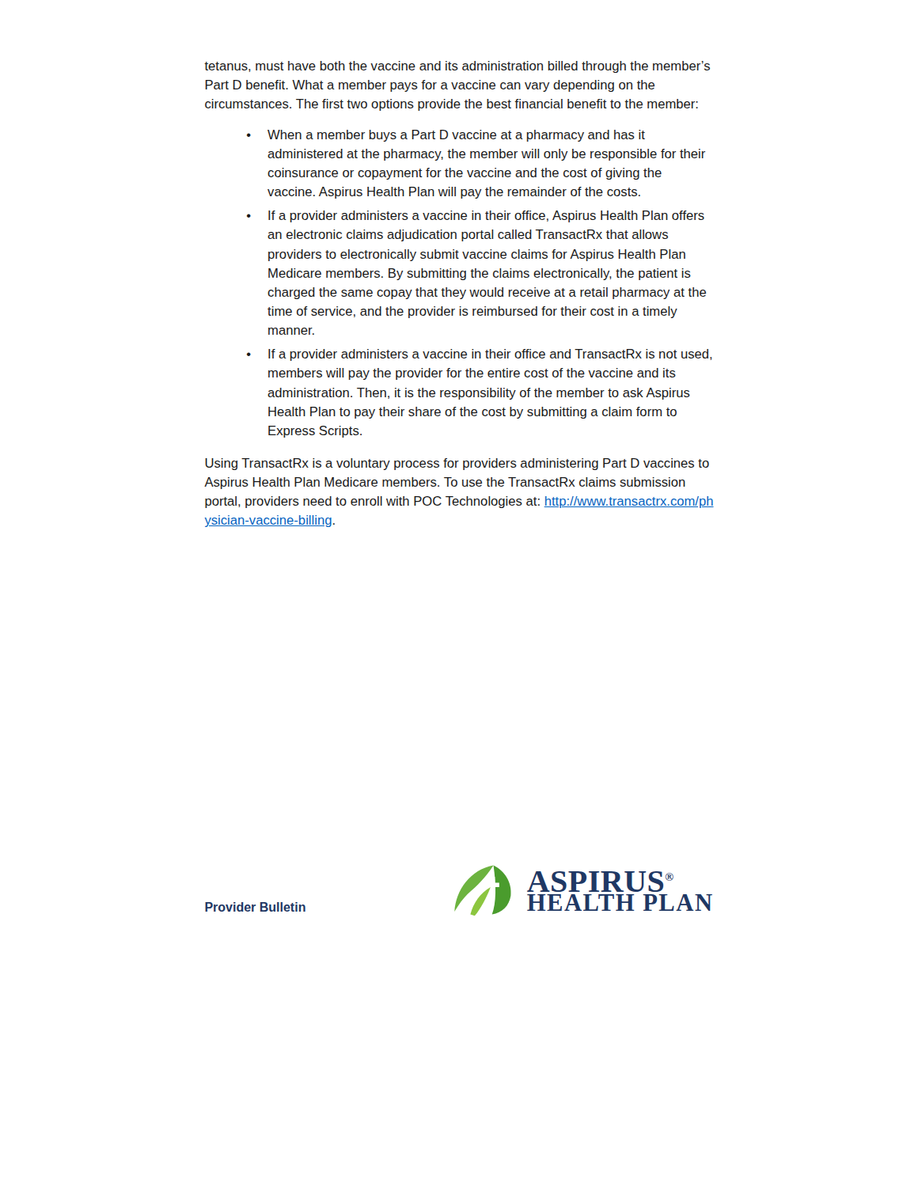tetanus, must have both the vaccine and its administration billed through the member’s Part D benefit. What a member pays for a vaccine can vary depending on the circumstances. The first two options provide the best financial benefit to the member:
When a member buys a Part D vaccine at a pharmacy and has it administered at the pharmacy, the member will only be responsible for their coinsurance or copayment for the vaccine and the cost of giving the vaccine. Aspirus Health Plan will pay the remainder of the costs.
If a provider administers a vaccine in their office, Aspirus Health Plan offers an electronic claims adjudication portal called TransactRx that allows providers to electronically submit vaccine claims for Aspirus Health Plan Medicare members. By submitting the claims electronically, the patient is charged the same copay that they would receive at a retail pharmacy at the time of service, and the provider is reimbursed for their cost in a timely manner.
If a provider administers a vaccine in their office and TransactRx is not used, members will pay the provider for the entire cost of the vaccine and its administration. Then, it is the responsibility of the member to ask Aspirus Health Plan to pay their share of the cost by submitting a claim form to Express Scripts.
Using TransactRx is a voluntary process for providers administering Part D vaccines to Aspirus Health Plan Medicare members. To use the TransactRx claims submission portal, providers need to enroll with POC Technologies at: http://www.transactrx.com/physician-vaccine-billing.
Provider Bulletin
ASPIRUS®
HEALTH PLAN